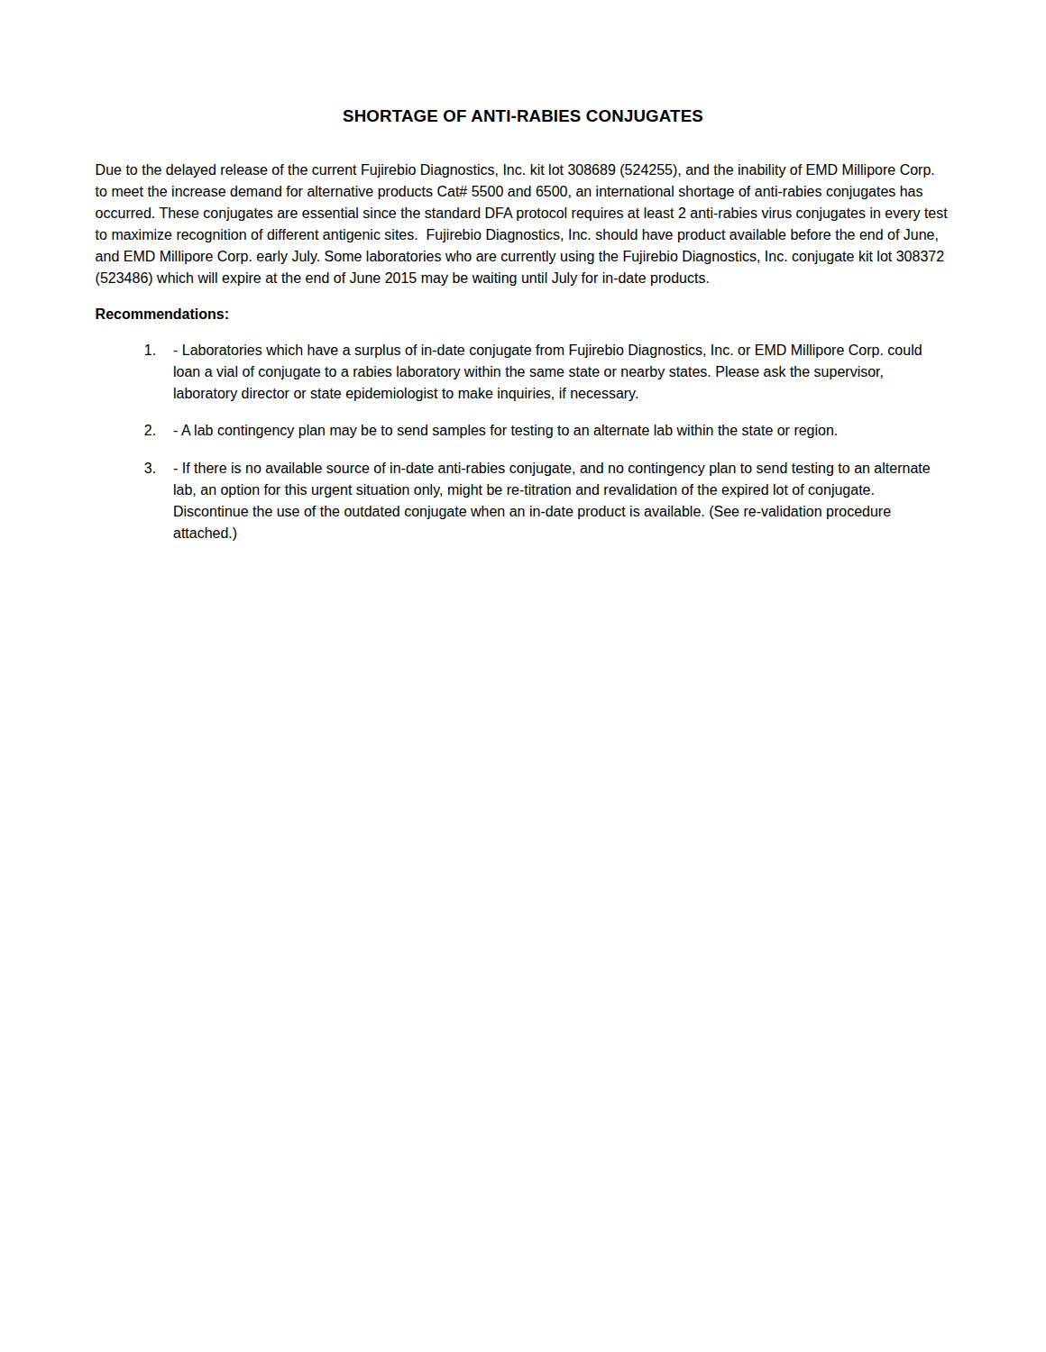SHORTAGE OF ANTI-RABIES CONJUGATES
Due to the delayed release of the current Fujirebio Diagnostics, Inc. kit lot 308689 (524255), and the inability of EMD Millipore Corp. to meet the increase demand for alternative products Cat# 5500 and 6500, an international shortage of anti-rabies conjugates has occurred. These conjugates are essential since the standard DFA protocol requires at least 2 anti-rabies virus conjugates in every test to maximize recognition of different antigenic sites. Fujirebio Diagnostics, Inc. should have product available before the end of June, and EMD Millipore Corp. early July. Some laboratories who are currently using the Fujirebio Diagnostics, Inc. conjugate kit lot 308372 (523486) which will expire at the end of June 2015 may be waiting until July for in-date products.
Recommendations:
- Laboratories which have a surplus of in-date conjugate from Fujirebio Diagnostics, Inc. or EMD Millipore Corp. could loan a vial of conjugate to a rabies laboratory within the same state or nearby states. Please ask the supervisor, laboratory director or state epidemiologist to make inquiries, if necessary.
- A lab contingency plan may be to send samples for testing to an alternate lab within the state or region.
- If there is no available source of in-date anti-rabies conjugate, and no contingency plan to send testing to an alternate lab, an option for this urgent situation only, might be re-titration and revalidation of the expired lot of conjugate. Discontinue the use of the outdated conjugate when an in-date product is available. (See re-validation procedure attached.)